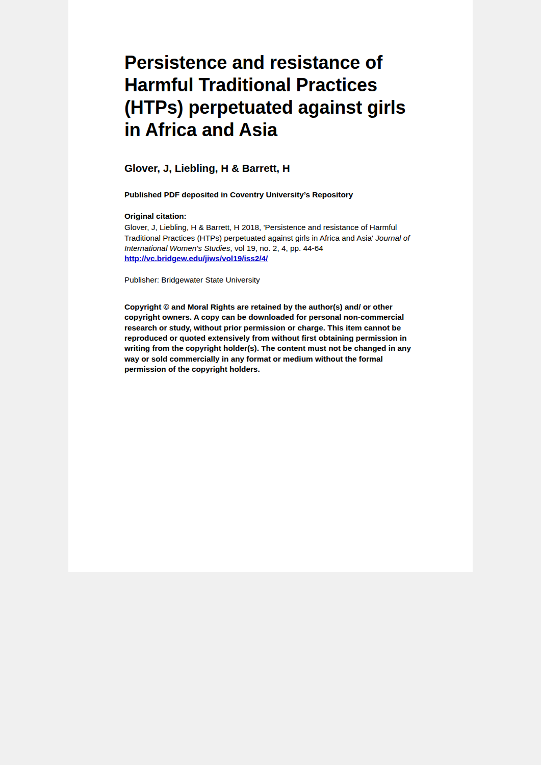Persistence and resistance of Harmful Traditional Practices (HTPs) perpetuated against girls in Africa and Asia
Glover, J, Liebling, H & Barrett, H
Published PDF deposited in Coventry University’s Repository
Original citation:
Glover, J, Liebling, H & Barrett, H 2018, 'Persistence and resistance of Harmful Traditional Practices (HTPs) perpetuated against girls in Africa and Asia' Journal of International Women's Studies, vol 19, no. 2, 4, pp. 44-64
http://vc.bridgew.edu/jiws/vol19/iss2/4/
Publisher: Bridgewater State University
Copyright © and Moral Rights are retained by the author(s) and/ or other copyright owners. A copy can be downloaded for personal non-commercial research or study, without prior permission or charge. This item cannot be reproduced or quoted extensively from without first obtaining permission in writing from the copyright holder(s). The content must not be changed in any way or sold commercially in any format or medium without the formal permission of the copyright holders.